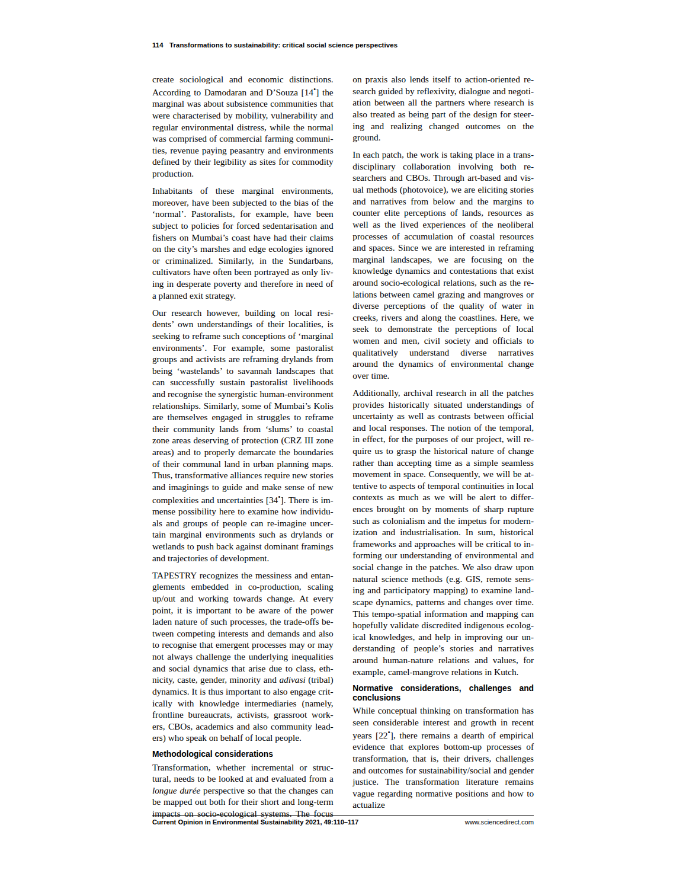114 Transformations to sustainability: critical social science perspectives
create sociological and economic distinctions. According to Damodaran and D’Souza [14•] the marginal was about subsistence communities that were characterised by mobility, vulnerability and regular environmental distress, while the normal was comprised of commercial farming communities, revenue paying peasantry and environments defined by their legibility as sites for commodity production.
Inhabitants of these marginal environments, moreover, have been subjected to the bias of the ‘normal’. Pastoralists, for example, have been subject to policies for forced sedentarisation and fishers on Mumbai’s coast have had their claims on the city’s marshes and edge ecologies ignored or criminalized. Similarly, in the Sundarbans, cultivators have often been portrayed as only living in desperate poverty and therefore in need of a planned exit strategy.
Our research however, building on local residents’ own understandings of their localities, is seeking to reframe such conceptions of ‘marginal environments’. For example, some pastoralist groups and activists are reframing drylands from being ‘wastelands’ to savannah landscapes that can successfully sustain pastoralist livelihoods and recognise the synergistic human-environment relationships. Similarly, some of Mumbai’s Kolis are themselves engaged in struggles to reframe their community lands from ‘slums’ to coastal zone areas deserving of protection (CRZ III zone areas) and to properly demarcate the boundaries of their communal land in urban planning maps. Thus, transformative alliances require new stories and imaginings to guide and make sense of new complexities and uncertainties [34•]. There is immense possibility here to examine how individuals and groups of people can re-imagine uncertain marginal environments such as drylands or wetlands to push back against dominant framings and trajectories of development.
TAPESTRY recognizes the messiness and entanglements embedded in co-production, scaling up/out and working towards change. At every point, it is important to be aware of the power laden nature of such processes, the trade-offs between competing interests and demands and also to recognise that emergent processes may or may not always challenge the underlying inequalities and social dynamics that arise due to class, ethnicity, caste, gender, minority and adivasi (tribal) dynamics. It is thus important to also engage critically with knowledge intermediaries (namely, frontline bureaucrats, activists, grassroot workers, CBOs, academics and also community leaders) who speak on behalf of local people.
Methodological considerations
Transformation, whether incremental or structural, needs to be looked at and evaluated from a longue durée perspective so that the changes can be mapped out both for their short and long-term impacts on socio-ecological systems. The focus on praxis also lends itself to action-oriented research guided by reflexivity, dialogue and negotiation between all the partners where research is also treated as being part of the design for steering and realizing changed outcomes on the ground.
In each patch, the work is taking place in a transdisciplinary collaboration involving both researchers and CBOs. Through art-based and visual methods (photovoice), we are eliciting stories and narratives from below and the margins to counter elite perceptions of lands, resources as well as the lived experiences of the neoliberal processes of accumulation of coastal resources and spaces. Since we are interested in reframing marginal landscapes, we are focusing on the knowledge dynamics and contestations that exist around socio-ecological relations, such as the relations between camel grazing and mangroves or diverse perceptions of the quality of water in creeks, rivers and along the coastlines. Here, we seek to demonstrate the perceptions of local women and men, civil society and officials to qualitatively understand diverse narratives around the dynamics of environmental change over time.
Additionally, archival research in all the patches provides historically situated understandings of uncertainty as well as contrasts between official and local responses. The notion of the temporal, in effect, for the purposes of our project, will require us to grasp the historical nature of change rather than accepting time as a simple seamless movement in space. Consequently, we will be attentive to aspects of temporal continuities in local contexts as much as we will be alert to differences brought on by moments of sharp rupture such as colonialism and the impetus for modernization and industrialisation. In sum, historical frameworks and approaches will be critical to informing our understanding of environmental and social change in the patches. We also draw upon natural science methods (e.g. GIS, remote sensing and participatory mapping) to examine landscape dynamics, patterns and changes over time. This tempo-spatial information and mapping can hopefully validate discredited indigenous ecological knowledges, and help in improving our understanding of people’s stories and narratives around human-nature relations and values, for example, camel-mangrove relations in Kutch.
Normative considerations, challenges and conclusions
While conceptual thinking on transformation has seen considerable interest and growth in recent years [22•], there remains a dearth of empirical evidence that explores bottom-up processes of transformation, that is, their drivers, challenges and outcomes for sustainability/social and gender justice. The transformation literature remains vague regarding normative positions and how to actualize
Current Opinion in Environmental Sustainability 2021, 49:110–117
www.sciencedirect.com